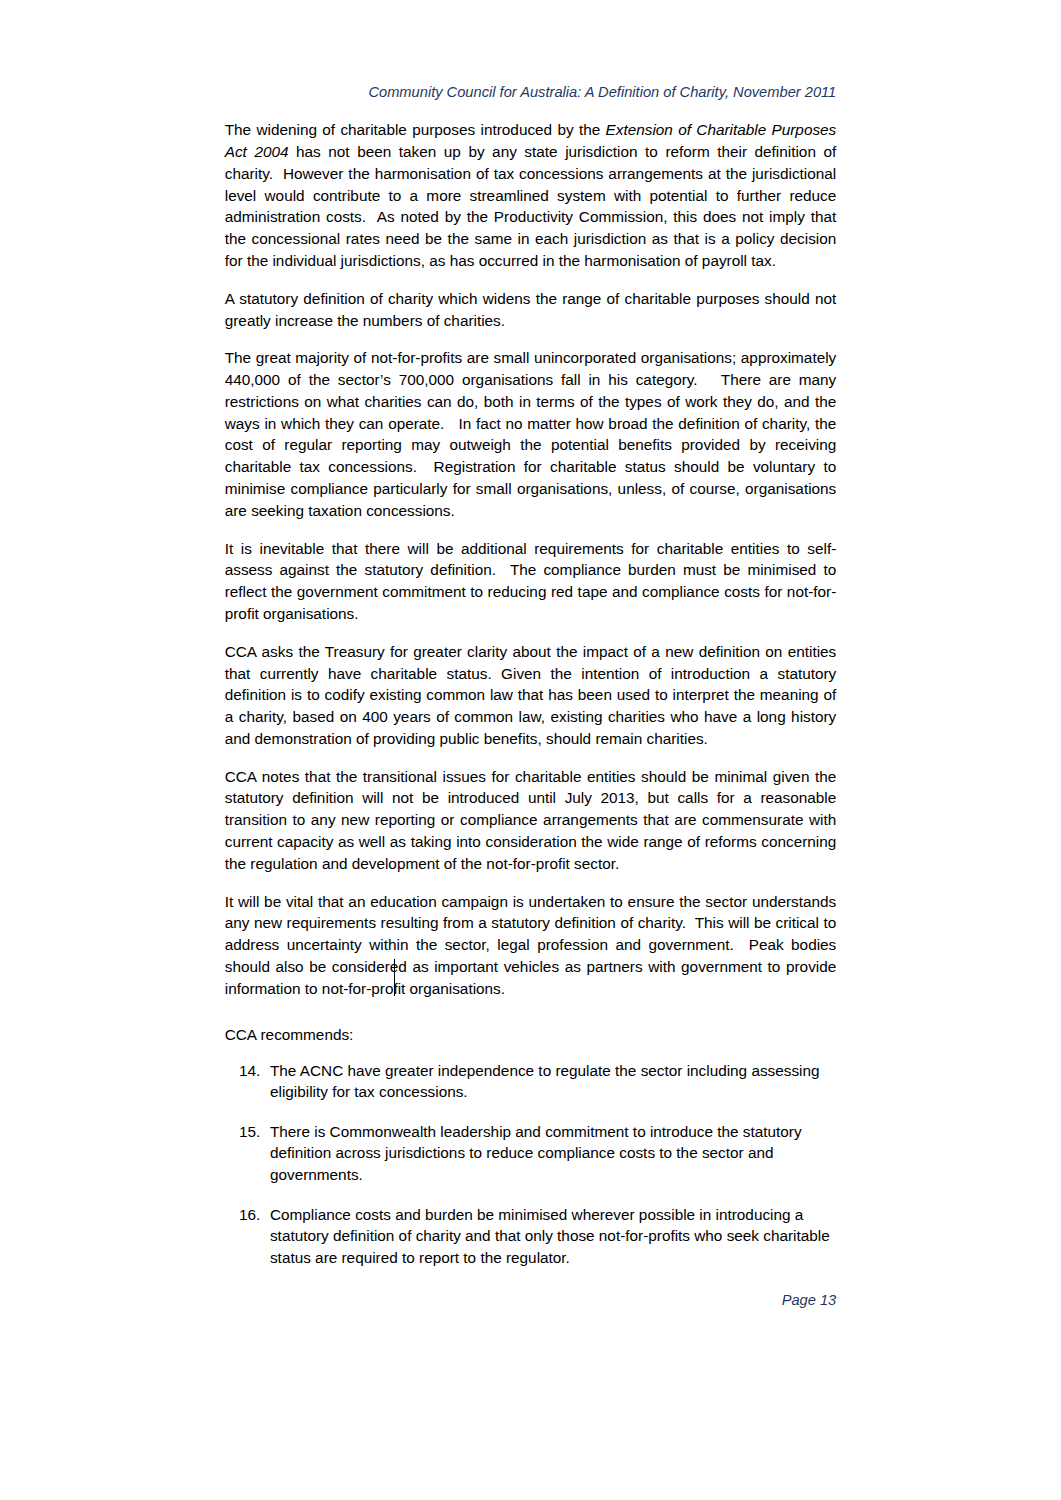Community Council for Australia: A Definition of Charity, November 2011
The widening of charitable purposes introduced by the Extension of Charitable Purposes Act 2004 has not been taken up by any state jurisdiction to reform their definition of charity. However the harmonisation of tax concessions arrangements at the jurisdictional level would contribute to a more streamlined system with potential to further reduce administration costs. As noted by the Productivity Commission, this does not imply that the concessional rates need be the same in each jurisdiction as that is a policy decision for the individual jurisdictions, as has occurred in the harmonisation of payroll tax.
A statutory definition of charity which widens the range of charitable purposes should not greatly increase the numbers of charities.
The great majority of not-for-profits are small unincorporated organisations; approximately 440,000 of the sector’s 700,000 organisations fall in his category. There are many restrictions on what charities can do, both in terms of the types of work they do, and the ways in which they can operate. In fact no matter how broad the definition of charity, the cost of regular reporting may outweigh the potential benefits provided by receiving charitable tax concessions. Registration for charitable status should be voluntary to minimise compliance particularly for small organisations, unless, of course, organisations are seeking taxation concessions.
It is inevitable that there will be additional requirements for charitable entities to self-assess against the statutory definition. The compliance burden must be minimised to reflect the government commitment to reducing red tape and compliance costs for not-for-profit organisations.
CCA asks the Treasury for greater clarity about the impact of a new definition on entities that currently have charitable status. Given the intention of introduction a statutory definition is to codify existing common law that has been used to interpret the meaning of a charity, based on 400 years of common law, existing charities who have a long history and demonstration of providing public benefits, should remain charities.
CCA notes that the transitional issues for charitable entities should be minimal given the statutory definition will not be introduced until July 2013, but calls for a reasonable transition to any new reporting or compliance arrangements that are commensurate with current capacity as well as taking into consideration the wide range of reforms concerning the regulation and development of the not-for-profit sector.
It will be vital that an education campaign is undertaken to ensure the sector understands any new requirements resulting from a statutory definition of charity. This will be critical to address uncertainty within the sector, legal profession and government. Peak bodies should also be considered as important vehicles as partners with government to provide information to not-for-profit organisations.
CCA recommends:
The ACNC have greater independence to regulate the sector including assessing eligibility for tax concessions.
There is Commonwealth leadership and commitment to introduce the statutory definition across jurisdictions to reduce compliance costs to the sector and governments.
Compliance costs and burden be minimised wherever possible in introducing a statutory definition of charity and that only those not-for-profits who seek charitable status are required to report to the regulator.
Page 13